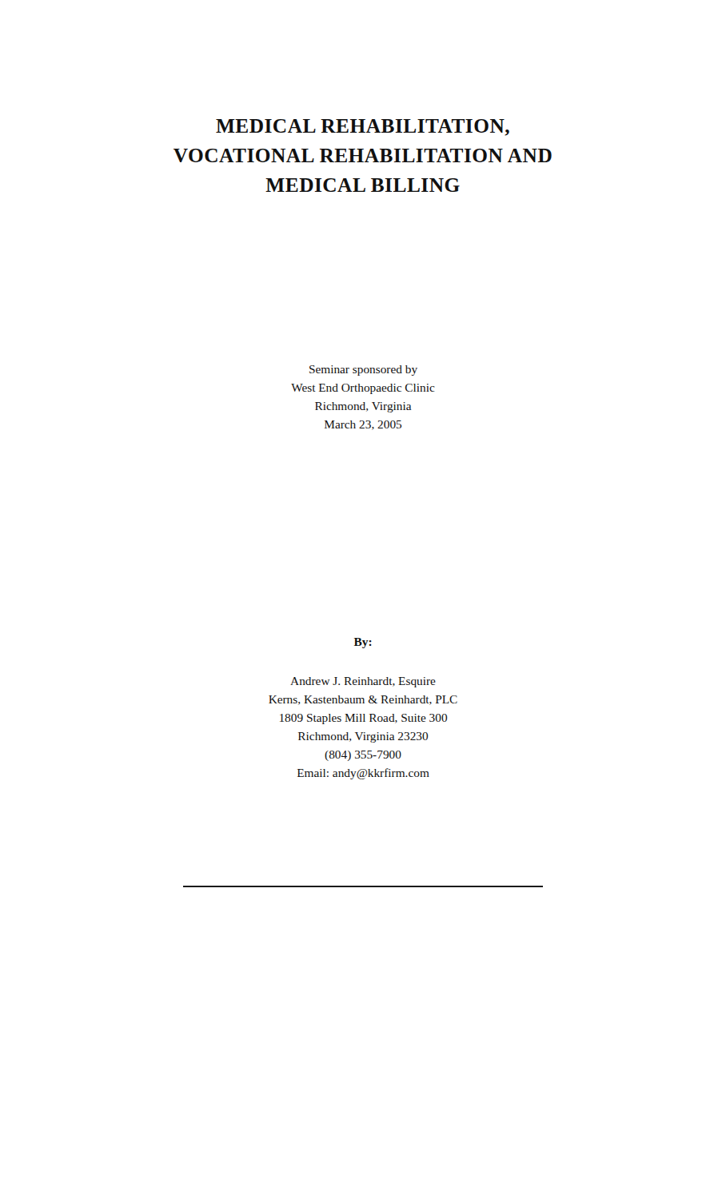Medical Rehabilitation,
Vocational Rehabilitation and
Medical Billing
Seminar sponsored by
West End Orthopaedic Clinic
Richmond, Virginia
March 23, 2005
By:
Andrew J. Reinhardt, Esquire
Kerns, Kastenbaum & Reinhardt, PLC
1809 Staples Mill Road, Suite 300
Richmond, Virginia 23230
(804) 355-7900
Email: andy@kkrfirm.com